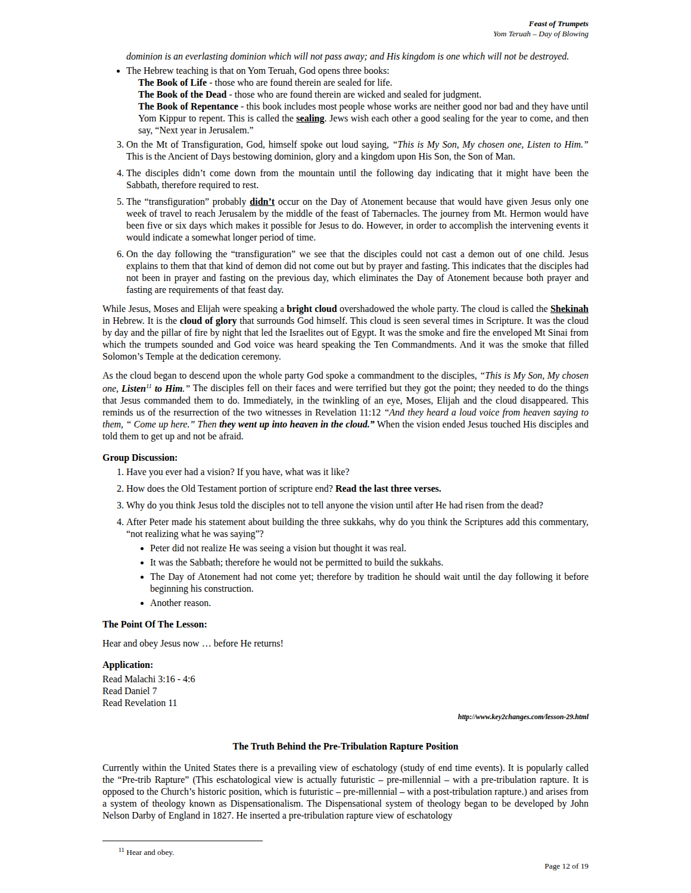Feast of Trumpets
Yom Teruah – Day of Blowing
dominion is an everlasting dominion which will not pass away; and His kingdom is one which will not be destroyed.
The Hebrew teaching is that on Yom Teruah, God opens three books:
The Book of Life - those who are found therein are sealed for life.
The Book of the Dead - those who are found therein are wicked and sealed for judgment.
The Book of Repentance - this book includes most people whose works are neither good nor bad and they have until Yom Kippur to repent. This is called the sealing. Jews wish each other a good sealing for the year to come, and then say, “Next year in Jerusalem.”
On the Mt of Transfiguration, God, himself spoke out loud saying, “This is My Son, My chosen one, Listen to Him.” This is the Ancient of Days bestowing dominion, glory and a kingdom upon His Son, the Son of Man.
The disciples didn’t come down from the mountain until the following day indicating that it might have been the Sabbath, therefore required to rest.
The “transfiguration” probably didn’t occur on the Day of Atonement because that would have given Jesus only one week of travel to reach Jerusalem by the middle of the feast of Tabernacles. The journey from Mt. Hermon would have been five or six days which makes it possible for Jesus to do. However, in order to accomplish the intervening events it would indicate a somewhat longer period of time.
On the day following the “transfiguration” we see that the disciples could not cast a demon out of one child. Jesus explains to them that that kind of demon did not come out but by prayer and fasting. This indicates that the disciples had not been in prayer and fasting on the previous day, which eliminates the Day of Atonement because both prayer and fasting are requirements of that feast day.
While Jesus, Moses and Elijah were speaking a bright cloud overshadowed the whole party. The cloud is called the Shekinah in Hebrew. It is the cloud of glory that surrounds God himself. This cloud is seen several times in Scripture. It was the cloud by day and the pillar of fire by night that led the Israelites out of Egypt. It was the smoke and fire the enveloped Mt Sinai from which the trumpets sounded and God voice was heard speaking the Ten Commandments. And it was the smoke that filled Solomon’s Temple at the dedication ceremony.
As the cloud began to descend upon the whole party God spoke a commandment to the disciples, “This is My Son, My chosen one, Listen11 to Him.” The disciples fell on their faces and were terrified but they got the point; they needed to do the things that Jesus commanded them to do. Immediately, in the twinkling of an eye, Moses, Elijah and the cloud disappeared. This reminds us of the resurrection of the two witnesses in Revelation 11:12 “And they heard a loud voice from heaven saying to them, “ Come up here.” Then they went up into heaven in the cloud.” When the vision ended Jesus touched His disciples and told them to get up and not be afraid.
Group Discussion:
Have you ever had a vision? If you have, what was it like?
How does the Old Testament portion of scripture end? Read the last three verses.
Why do you think Jesus told the disciples not to tell anyone the vision until after He had risen from the dead?
After Peter made his statement about building the three sukkahs, why do you think the Scriptures add this commentary, “not realizing what he was saying”?
Peter did not realize He was seeing a vision but thought it was real.
It was the Sabbath; therefore he would not be permitted to build the sukkahs.
The Day of Atonement had not come yet; therefore by tradition he should wait until the day following it before beginning his construction.
Another reason.
The Point Of The Lesson:
Hear and obey Jesus now … before He returns!
Application:
Read Malachi 3:16 - 4:6
Read Daniel 7
Read Revelation 11
http://www.key2changes.com/lesson-29.html
The Truth Behind the Pre-Tribulation Rapture Position
Currently within the United States there is a prevailing view of eschatology (study of end time events). It is popularly called the “Pre-trib Rapture” (This eschatological view is actually futuristic – pre-millennial – with a pre-tribulation rapture. It is opposed to the Church’s historic position, which is futuristic – pre-millennial – with a post-tribulation rapture.) and arises from a system of theology known as Dispensationalism. The Dispensational system of theology began to be developed by John Nelson Darby of England in 1827. He inserted a pre-tribulation rapture view of eschatology
11 Hear and obey.
Page 12 of 19